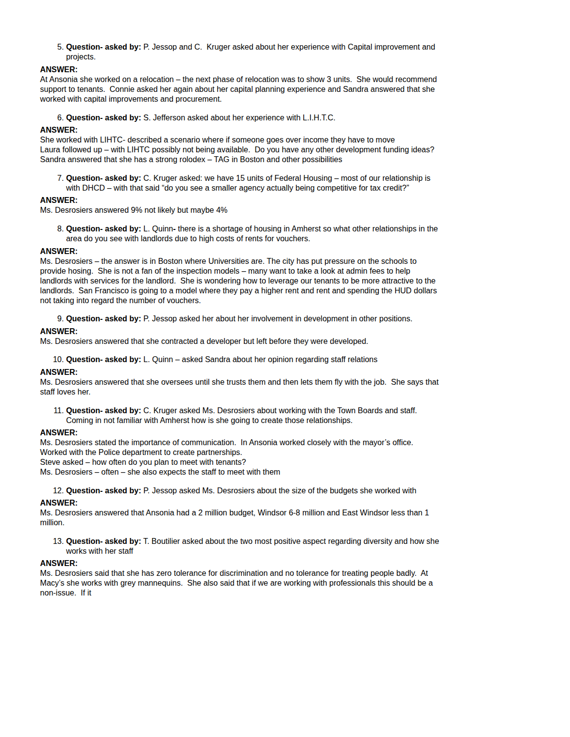Question- asked by: P. Jessop and C. Kruger asked about her experience with Capital improvement and projects.
ANSWER:
At Ansonia she worked on a relocation – the next phase of relocation was to show 3 units. She would recommend support to tenants. Connie asked her again about her capital planning experience and Sandra answered that she worked with capital improvements and procurement.
Question- asked by: S. Jefferson asked about her experience with L.I.H.T.C.
ANSWER:
She worked with LIHTC- described a scenario where if someone goes over income they have to move
Laura followed up – with LIHTC possibly not being available. Do you have any other development funding ideas?
Sandra answered that she has a strong rolodex – TAG in Boston and other possibilities
Question- asked by: C. Kruger asked: we have 15 units of Federal Housing – most of our relationship is with DHCD – with that said “do you see a smaller agency actually being competitive for tax credit?”
ANSWER:
Ms. Desrosiers answered 9% not likely but maybe 4%
Question- asked by: L. Quinn- there is a shortage of housing in Amherst so what other relationships in the area do you see with landlords due to high costs of rents for vouchers.
ANSWER:
Ms. Desrosiers – the answer is in Boston where Universities are. The city has put pressure on the schools to provide hosing. She is not a fan of the inspection models – many want to take a look at admin fees to help landlords with services for the landlord. She is wondering how to leverage our tenants to be more attractive to the landlords. San Francisco is going to a model where they pay a higher rent and rent and spending the HUD dollars not taking into regard the number of vouchers.
Question- asked by: P. Jessop asked her about her involvement in development in other positions.
ANSWER:
Ms. Desrosiers answered that she contracted a developer but left before they were developed.
Question- asked by: L. Quinn – asked Sandra about her opinion regarding staff relations
ANSWER:
Ms. Desrosiers answered that she oversees until she trusts them and then lets them fly with the job. She says that staff loves her.
Question- asked by: C. Kruger asked Ms. Desrosiers about working with the Town Boards and staff. Coming in not familiar with Amherst how is she going to create those relationships.
ANSWER:
Ms. Desrosiers stated the importance of communication. In Ansonia worked closely with the mayor’s office. Worked with the Police department to create partnerships.
Steve asked – how often do you plan to meet with tenants?
Ms. Desrosiers – often – she also expects the staff to meet with them
Question- asked by: P. Jessop asked Ms. Desrosiers about the size of the budgets she worked with
ANSWER:
Ms. Desrosiers answered that Ansonia had a 2 million budget, Windsor 6-8 million and East Windsor less than 1 million.
Question- asked by: T. Boutilier asked about the two most positive aspect regarding diversity and how she works with her staff
ANSWER:
Ms. Desrosiers said that she has zero tolerance for discrimination and no tolerance for treating people badly. At Macy’s she works with grey mannequins. She also said that if we are working with professionals this should be a non-issue. If it